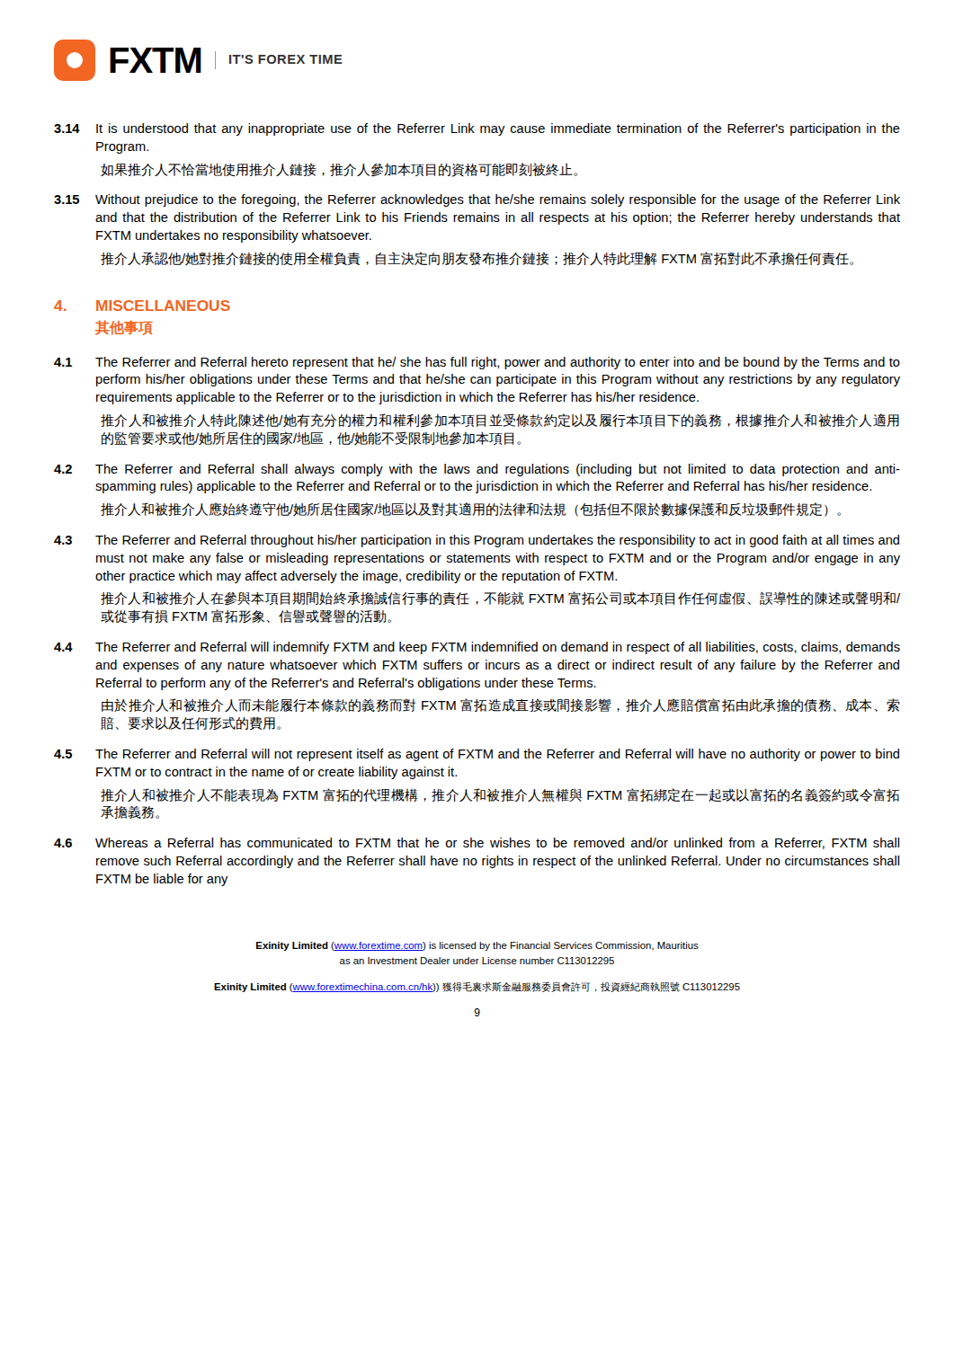FXTM
IT'S FOREX TIME
3.14
It is understood that any inappropriate use of the Referrer Link may cause immediate termination of the Referrer's participation in the Program.
如果推介人不恰當地使用推介人鏈接，推介人參加本項目的資格可能即刻被終止。
3.15
Without prejudice to the foregoing, the Referrer acknowledges that he/she remains solely responsible for the usage of the Referrer Link and that the distribution of the Referrer Link to his Friends remains in all respects at his option; the Referrer hereby understands that FXTM undertakes no responsibility whatsoever.
推介人承認他/她對推介鏈接的使用全權負責，自主決定向朋友發布推介鏈接；推介人特此理解 FXTM 富拓對此不承擔任何責任。
4. MISCELLANEOUS
其他事項
4.1
The Referrer and Referral hereto represent that he/ she has full right, power and authority to enter into and be bound by the Terms and to perform his/her obligations under these Terms and that he/she can participate in this Program without any restrictions by any regulatory requirements applicable to the Referrer or to the jurisdiction in which the Referrer has his/her residence.
推介人和被推介人特此陳述他/她有充分的權力和權利參加本項目並受條款約定以及履行本項目下的義務，根據推介人和被推介人適用的監管要求或他/她所居住的國家/地區，他/她能不受限制地參加本項目。
4.2
The Referrer and Referral shall always comply with the laws and regulations (including but not limited to data protection and anti-spamming rules) applicable to the Referrer and Referral or to the jurisdiction in which the Referrer and Referral has his/her residence.
推介人和被推介人應始終遵守他/她所居住國家/地區以及對其適用的法律和法規（包括但不限於數據保護和反垃圾郵件規定）。
4.3
The Referrer and Referral throughout his/her participation in this Program undertakes the responsibility to act in good faith at all times and must not make any false or misleading representations or statements with respect to FXTM and or the Program and/or engage in any other practice which may affect adversely the image, credibility or the reputation of FXTM.
推介人和被推介人在參與本項目期間始終承擔誠信行事的責任，不能就 FXTM 富拓公司或本項目作任何虛假、誤導性的陳述或聲明和/或從事有損 FXTM 富拓形象、信譽或聲譽的活動。
4.4
The Referrer and Referral will indemnify FXTM and keep FXTM indemnified on demand in respect of all liabilities, costs, claims, demands and expenses of any nature whatsoever which FXTM suffers or incurs as a direct or indirect result of any failure by the Referrer and Referral to perform any of the Referrer's and Referral's obligations under these Terms.
由於推介人和被推介人而未能履行本條款的義務而對 FXTM 富拓造成直接或間接影響，推介人應賠償富拓由此承擔的債務、成本、索賠、要求以及任何形式的費用。
4.5
The Referrer and Referral will not represent itself as agent of FXTM and the Referrer and Referral will have no authority or power to bind FXTM or to contract in the name of or create liability against it.
推介人和被推介人不能表現為 FXTM 富拓的代理機構，推介人和被推介人無權與 FXTM 富拓綁定在一起或以富拓的名義簽約或令富拓承擔義務。
4.6
Whereas a Referral has communicated to FXTM that he or she wishes to be removed and/or unlinked from a Referrer, FXTM shall remove such Referral accordingly and the Referrer shall have no rights in respect of the unlinked Referral. Under no circumstances shall FXTM be liable for any
Exinity Limited (www.forextime.com) is licensed by the Financial Services Commission, Mauritius
as an Investment Dealer under License number C113012295
Exinity Limited (www.forextimechina.com.cn/hk)) 獲得毛裏求斯金融服務委員會許可，投資經紀商執照號 C113012295
9